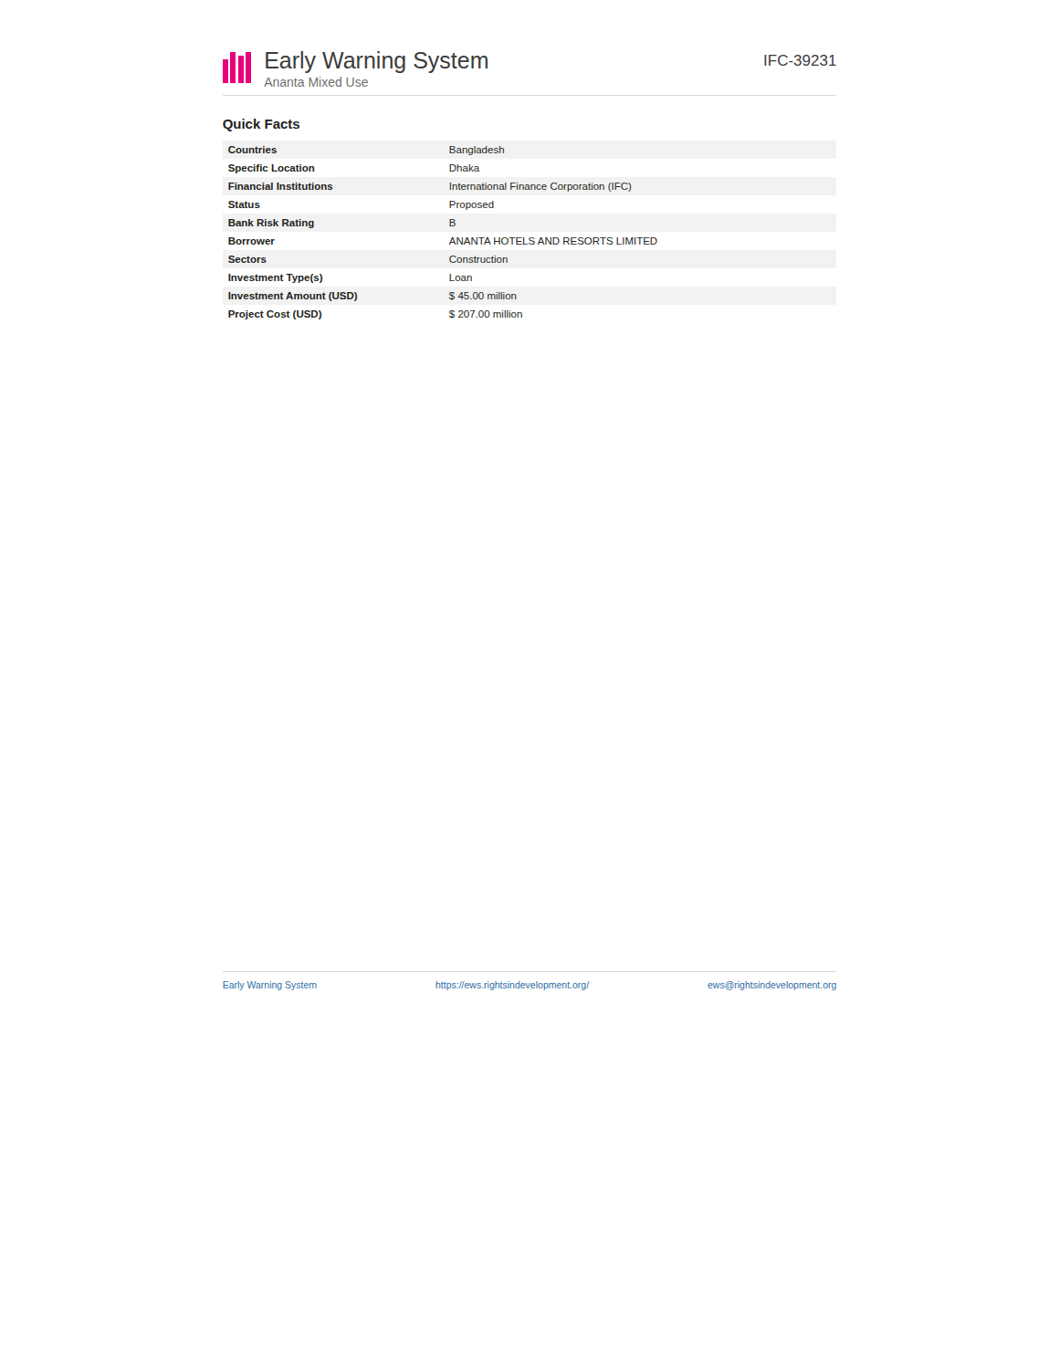Early Warning System
Ananta Mixed Use
IFC-39231
Quick Facts
| Countries | Bangladesh |
| Specific Location | Dhaka |
| Financial Institutions | International Finance Corporation (IFC) |
| Status | Proposed |
| Bank Risk Rating | B |
| Borrower | ANANTA HOTELS AND RESORTS LIMITED |
| Sectors | Construction |
| Investment Type(s) | Loan |
| Investment Amount (USD) | $ 45.00 million |
| Project Cost (USD) | $ 207.00 million |
Early Warning System
https://ews.rightsindevelopment.org/
ews@rightsindevelopment.org